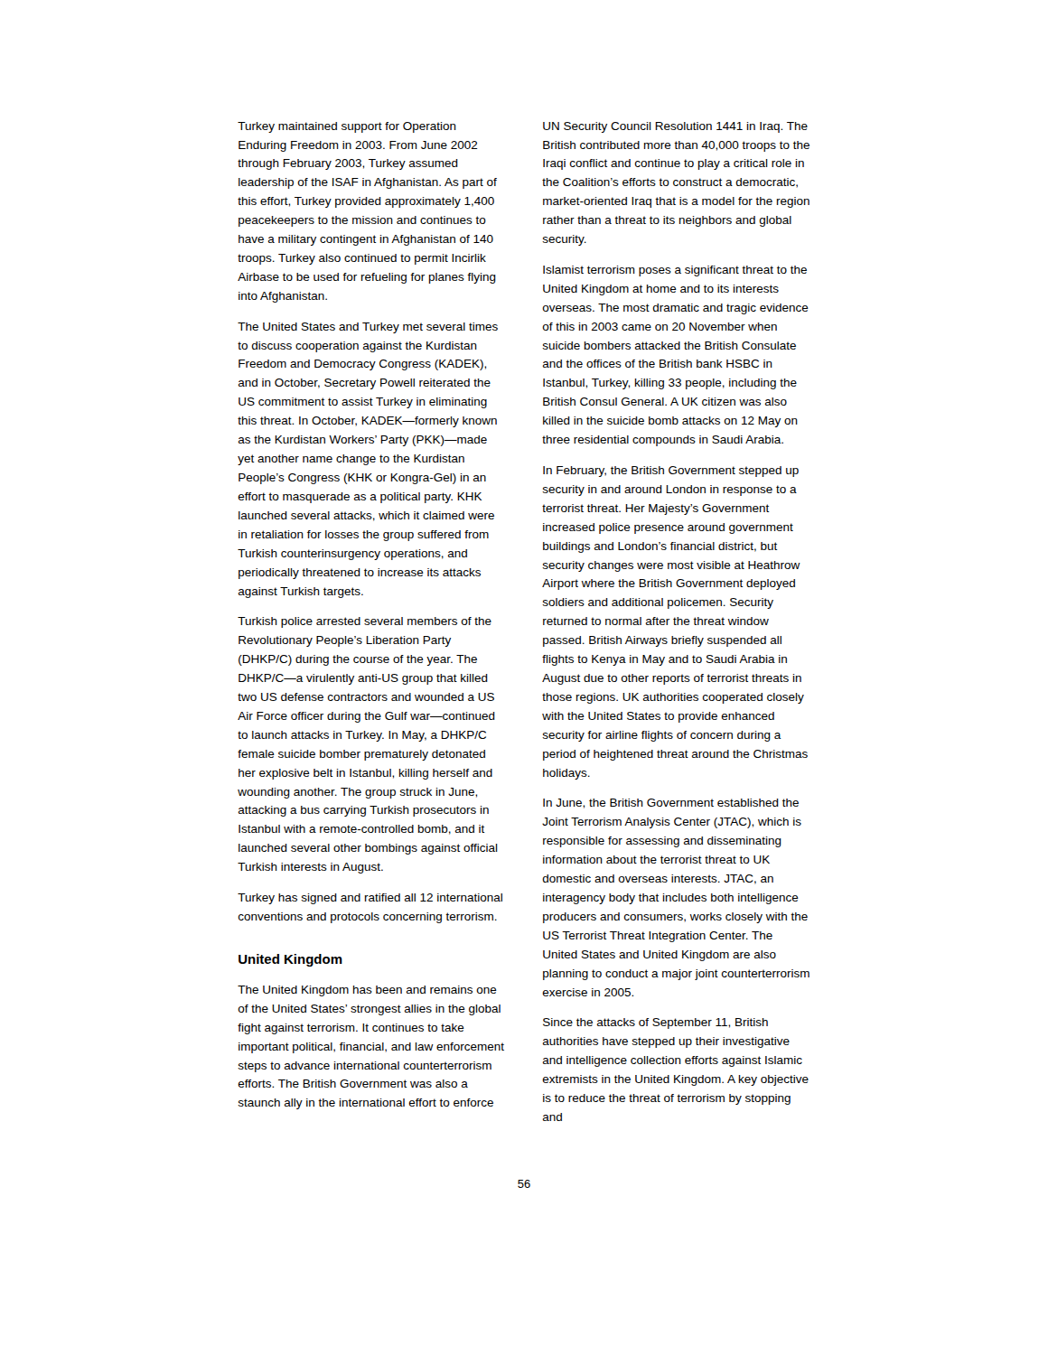Turkey maintained support for Operation Enduring Freedom in 2003. From June 2002 through February 2003, Turkey assumed leadership of the ISAF in Afghanistan. As part of this effort, Turkey provided approximately 1,400 peacekeepers to the mission and continues to have a military contingent in Afghanistan of 140 troops. Turkey also continued to permit Incirlik Airbase to be used for refueling for planes flying into Afghanistan.
The United States and Turkey met several times to discuss cooperation against the Kurdistan Freedom and Democracy Congress (KADEK), and in October, Secretary Powell reiterated the US commitment to assist Turkey in eliminating this threat. In October, KADEK—formerly known as the Kurdistan Workers’ Party (PKK)—made yet another name change to the Kurdistan People’s Congress (KHK or Kongra-Gel) in an effort to masquerade as a political party. KHK launched several attacks, which it claimed were in retaliation for losses the group suffered from Turkish counterinsurgency operations, and periodically threatened to increase its attacks against Turkish targets.
Turkish police arrested several members of the Revolutionary People’s Liberation Party (DHKP/C) during the course of the year. The DHKP/C—a virulently anti-US group that killed two US defense contractors and wounded a US Air Force officer during the Gulf war—continued to launch attacks in Turkey. In May, a DHKP/C female suicide bomber prematurely detonated her explosive belt in Istanbul, killing herself and wounding another. The group struck in June, attacking a bus carrying Turkish prosecutors in Istanbul with a remote-controlled bomb, and it launched several other bombings against official Turkish interests in August.
Turkey has signed and ratified all 12 international conventions and protocols concerning terrorism.
United Kingdom
The United Kingdom has been and remains one of the United States’ strongest allies in the global fight against terrorism. It continues to take important political, financial, and law enforcement steps to advance international counterterrorism efforts. The British Government was also a staunch ally in the international effort to enforce UN Security Council Resolution 1441 in Iraq. The British contributed more than 40,000 troops to the Iraqi conflict and continue to play a critical role in the Coalition’s efforts to construct a democratic, market-oriented Iraq that is a model for the region rather than a threat to its neighbors and global security.
Islamist terrorism poses a significant threat to the United Kingdom at home and to its interests overseas. The most dramatic and tragic evidence of this in 2003 came on 20 November when suicide bombers attacked the British Consulate and the offices of the British bank HSBC in Istanbul, Turkey, killing 33 people, including the British Consul General. A UK citizen was also killed in the suicide bomb attacks on 12 May on three residential compounds in Saudi Arabia.
In February, the British Government stepped up security in and around London in response to a terrorist threat. Her Majesty’s Government increased police presence around government buildings and London’s financial district, but security changes were most visible at Heathrow Airport where the British Government deployed soldiers and additional policemen. Security returned to normal after the threat window passed. British Airways briefly suspended all flights to Kenya in May and to Saudi Arabia in August due to other reports of terrorist threats in those regions. UK authorities cooperated closely with the United States to provide enhanced security for airline flights of concern during a period of heightened threat around the Christmas holidays.
In June, the British Government established the Joint Terrorism Analysis Center (JTAC), which is responsible for assessing and disseminating information about the terrorist threat to UK domestic and overseas interests. JTAC, an interagency body that includes both intelligence producers and consumers, works closely with the US Terrorist Threat Integration Center. The United States and United Kingdom are also planning to conduct a major joint counterterrorism exercise in 2005.
Since the attacks of September 11, British authorities have stepped up their investigative and intelligence collection efforts against Islamic extremists in the United Kingdom. A key objective is to reduce the threat of terrorism by stopping and
56